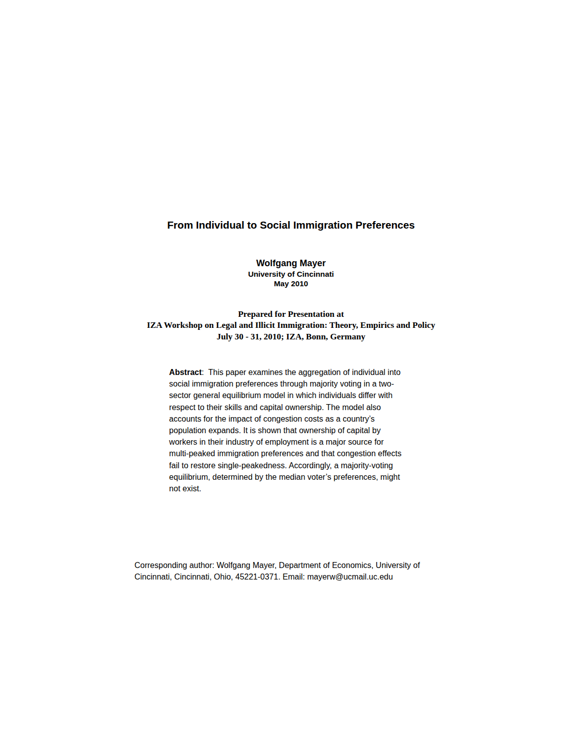From Individual to Social Immigration Preferences
Wolfgang Mayer
University of Cincinnati
May 2010
Prepared for Presentation at
IZA Workshop on Legal and Illicit Immigration: Theory, Empirics and Policy
July 30 - 31, 2010; IZA, Bonn, Germany
Abstract: This paper examines the aggregation of individual into social immigration preferences through majority voting in a two-sector general equilibrium model in which individuals differ with respect to their skills and capital ownership. The model also accounts for the impact of congestion costs as a country’s population expands. It is shown that ownership of capital by workers in their industry of employment is a major source for multi-peaked immigration preferences and that congestion effects fail to restore single-peakedness. Accordingly, a majority-voting equilibrium, determined by the median voter’s preferences, might not exist.
Corresponding author: Wolfgang Mayer, Department of Economics, University of Cincinnati, Cincinnati, Ohio, 45221-0371. Email: mayerw@ucmail.uc.edu